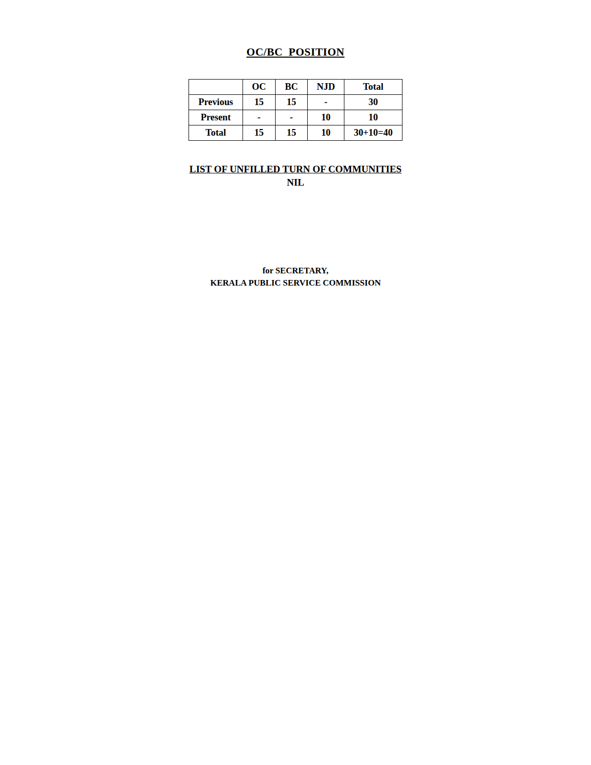OC/BC POSITION
| | OC | BC | NJD | Total |
| --- | --- | --- | --- | --- |
| Previous | 15 | 15 | - | 30 |
| Present | - | - | 10 | 10 |
| Total | 15 | 15 | 10 | 30+10=40 |
LIST OF UNFILLED TURN OF COMMUNITIES
NIL
for SECRETARY, KERALA PUBLIC SERVICE COMMISSION